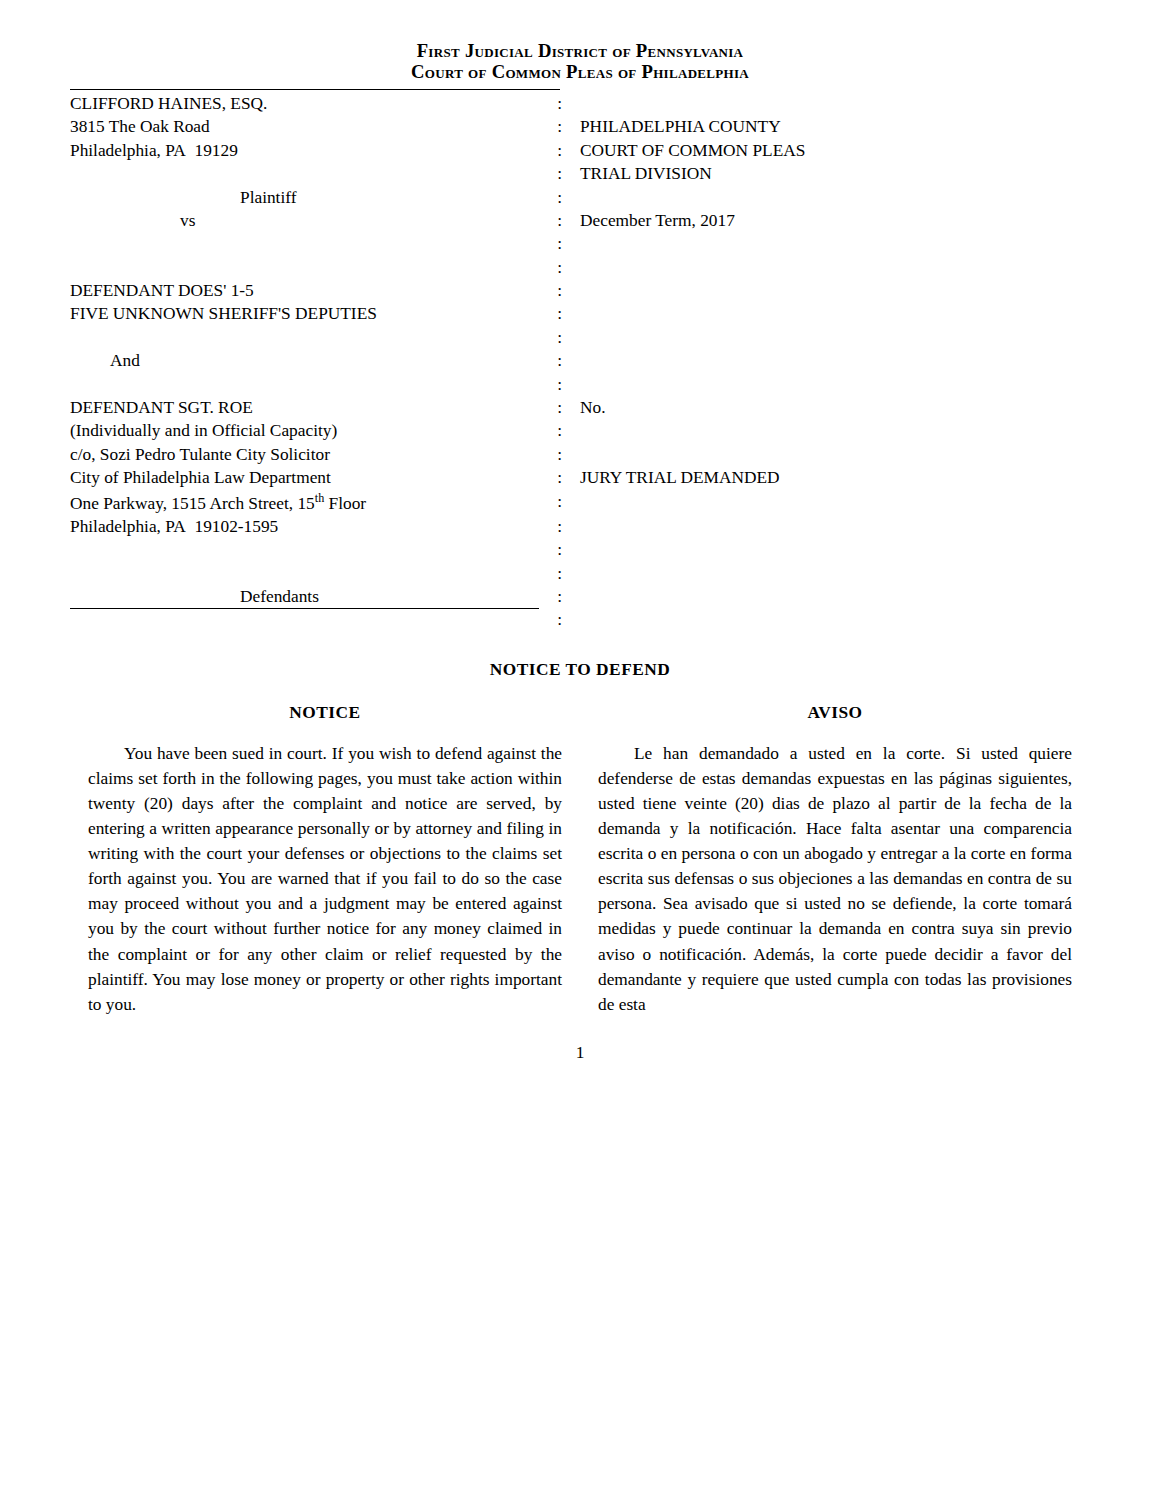First Judicial District of Pennsylvania
Court of Common Pleas of Philadelphia
| CLIFFORD HAINES, ESQ. | : | |
| 3815 The Oak Road | : | PHILADELPHIA COUNTY |
| Philadelphia, PA 19129 | : | COURT OF COMMON PLEAS |
| | : | TRIAL DIVISION |
| Plaintiff | : | |
| vs | : | December Term, 2017 |
| | : | |
| | : | |
| DEFENDANT DOES' 1-5 | : | |
| FIVE UNKNOWN SHERIFF'S DEPUTIES | : | |
| | : | |
| And | : | |
| | : | |
| DEFENDANT SGT. ROE | : | No. |
| (Individually and in Official Capacity) | : | |
| c/o, Sozi Pedro Tulante City Solicitor | : | |
| City of Philadelphia Law Department | : | JURY TRIAL DEMANDED |
| One Parkway, 1515 Arch Street, 15 th Floor | : | |
| Philadelphia, PA 19102-1595 | : | |
| | : | |
| | : | |
| Defendants | : | |
| | : | |
NOTICE TO DEFEND
| NOTICE | AVISO |
| --- | --- |
| You have been sued in court. If you wish to defend against the claims set forth in the following pages, you must take action within twenty (20) days after the complaint and notice are served, by entering a written appearance personally or by attorney and filing in writing with the court your defenses or objections to the claims set forth against you. You are warned that if you fail to do so the case may proceed without you and a judgment may be entered against you by the court without further notice for any money claimed in the complaint or for any other claim or relief requested by the plaintiff. You may lose money or property or other rights important to you. | Le han demandado a usted en la corte. Si usted quiere defenderse de estas demandas expuestas en las páginas siguientes, usted tiene veinte (20) dias de plazo al partir de la fecha de la demanda y la notificación. Hace falta asentar una comparencia escrita o en persona o con un abogado y entregar a la corte en forma escrita sus defensas o sus objeciones a las demandas en contra de su persona. Sea avisado que si usted no se defiende, la corte tomará medidas y puede continuar la demanda en contra suya sin previo aviso o notificación. Además, la corte puede decidir a favor del demandante y requiere que usted cumpla con todas las provisiones de esta |
1